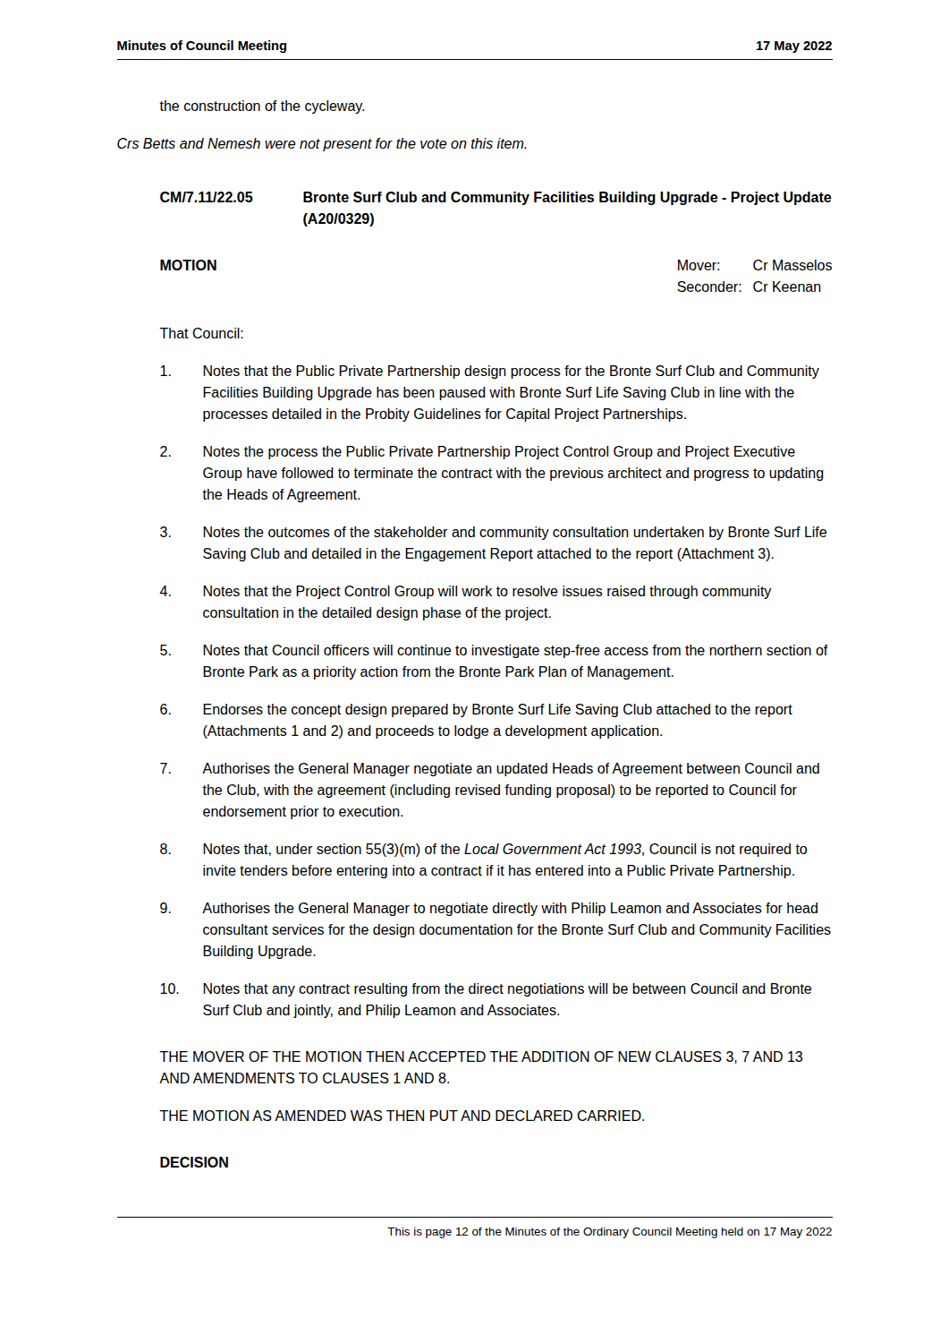Minutes of Council Meeting
17 May 2022
the construction of the cycleway.
Crs Betts and Nemesh were not present for the vote on this item.
CM/7.11/22.05
Bronte Surf Club and Community Facilities Building Upgrade - Project Update (A20/0329)
MOTION
| Mover: | Cr Masselos |
| Seconder: | Cr Keenan |
That Council:
Notes that the Public Private Partnership design process for the Bronte Surf Club and Community Facilities Building Upgrade has been paused with Bronte Surf Life Saving Club in line with the processes detailed in the Probity Guidelines for Capital Project Partnerships.
Notes the process the Public Private Partnership Project Control Group and Project Executive Group have followed to terminate the contract with the previous architect and progress to updating the Heads of Agreement.
Notes the outcomes of the stakeholder and community consultation undertaken by Bronte Surf Life Saving Club and detailed in the Engagement Report attached to the report (Attachment 3).
Notes that the Project Control Group will work to resolve issues raised through community consultation in the detailed design phase of the project.
Notes that Council officers will continue to investigate step-free access from the northern section of Bronte Park as a priority action from the Bronte Park Plan of Management.
Endorses the concept design prepared by Bronte Surf Life Saving Club attached to the report (Attachments 1 and 2) and proceeds to lodge a development application.
Authorises the General Manager negotiate an updated Heads of Agreement between Council and the Club, with the agreement (including revised funding proposal) to be reported to Council for endorsement prior to execution.
Notes that, under section 55(3)(m) of the Local Government Act 1993, Council is not required to invite tenders before entering into a contract if it has entered into a Public Private Partnership.
Authorises the General Manager to negotiate directly with Philip Leamon and Associates for head consultant services for the design documentation for the Bronte Surf Club and Community Facilities Building Upgrade.
Notes that any contract resulting from the direct negotiations will be between Council and Bronte Surf Club and jointly, and Philip Leamon and Associates.
THE MOVER OF THE MOTION THEN ACCEPTED THE ADDITION OF NEW CLAUSES 3, 7 AND 13 AND AMENDMENTS TO CLAUSES 1 AND 8.
THE MOTION AS AMENDED WAS THEN PUT AND DECLARED CARRIED.
DECISION
This is page 12 of the Minutes of the Ordinary Council Meeting held on 17 May 2022